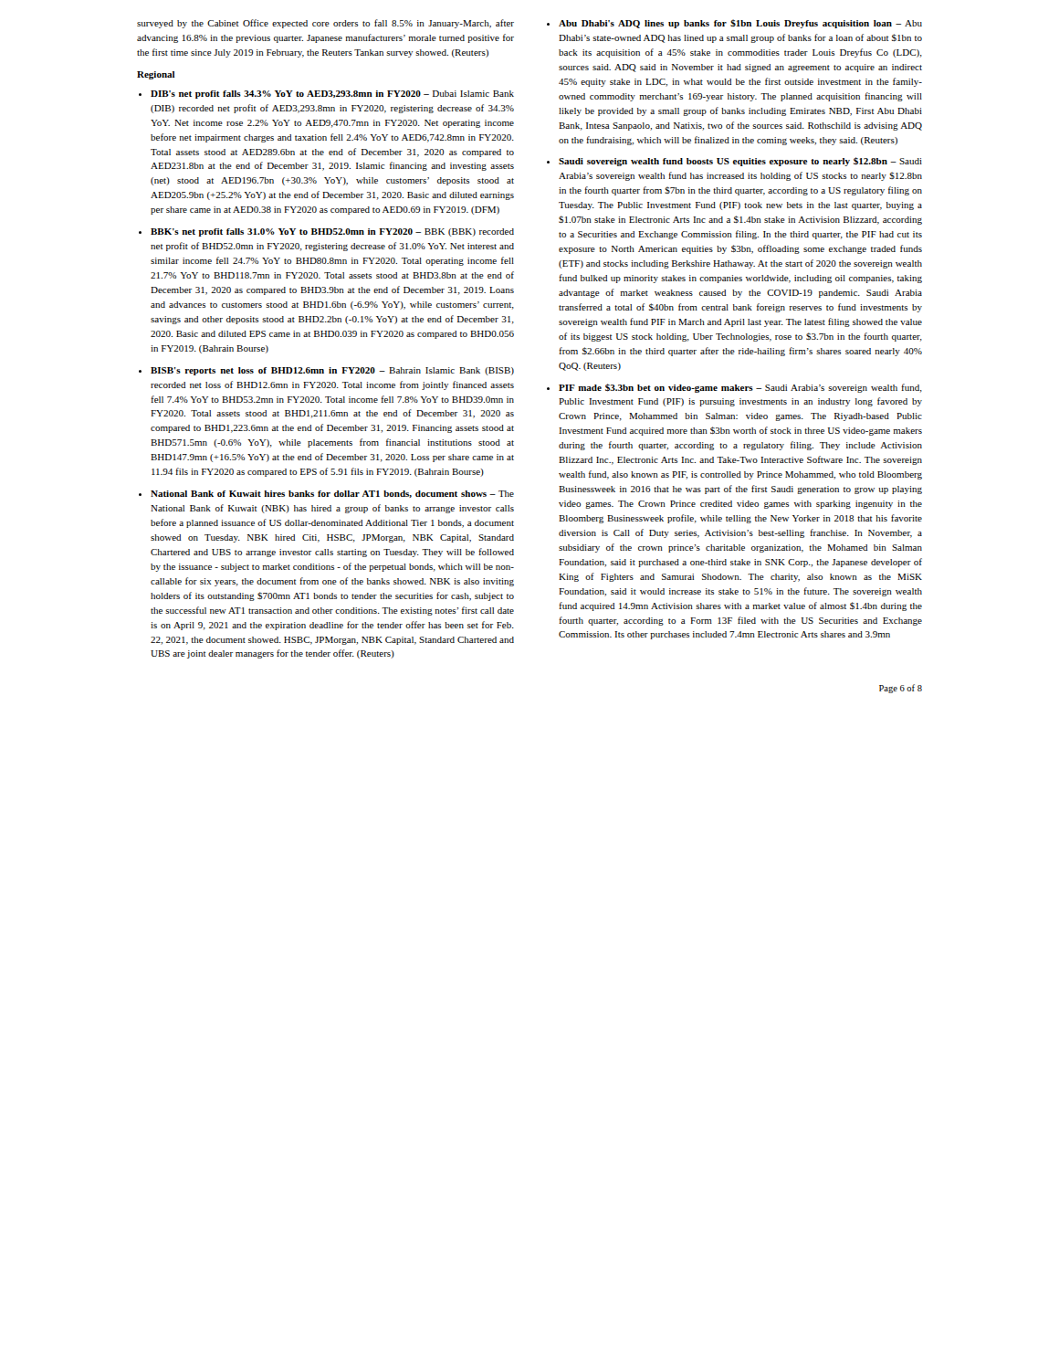surveyed by the Cabinet Office expected core orders to fall 8.5% in January-March, after advancing 16.8% in the previous quarter. Japanese manufacturers’ morale turned positive for the first time since July 2019 in February, the Reuters Tankan survey showed. (Reuters)
Regional
DIB's net profit falls 34.3% YoY to AED3,293.8mn in FY2020 – Dubai Islamic Bank (DIB) recorded net profit of AED3,293.8mn in FY2020, registering decrease of 34.3% YoY. Net income rose 2.2% YoY to AED9,470.7mn in FY2020. Net operating income before net impairment charges and taxation fell 2.4% YoY to AED6,742.8mn in FY2020. Total assets stood at AED289.6bn at the end of December 31, 2020 as compared to AED231.8bn at the end of December 31, 2019. Islamic financing and investing assets (net) stood at AED196.7bn (+30.3% YoY), while customers’ deposits stood at AED205.9bn (+25.2% YoY) at the end of December 31, 2020. Basic and diluted earnings per share came in at AED0.38 in FY2020 as compared to AED0.69 in FY2019. (DFM)
BBK's net profit falls 31.0% YoY to BHD52.0mn in FY2020 – BBK (BBK) recorded net profit of BHD52.0mn in FY2020, registering decrease of 31.0% YoY. Net interest and similar income fell 24.7% YoY to BHD80.8mn in FY2020. Total operating income fell 21.7% YoY to BHD118.7mn in FY2020. Total assets stood at BHD3.8bn at the end of December 31, 2020 as compared to BHD3.9bn at the end of December 31, 2019. Loans and advances to customers stood at BHD1.6bn (-6.9% YoY), while customers’ current, savings and other deposits stood at BHD2.2bn (-0.1% YoY) at the end of December 31, 2020. Basic and diluted EPS came in at BHD0.039 in FY2020 as compared to BHD0.056 in FY2019. (Bahrain Bourse)
BISB's reports net loss of BHD12.6mn in FY2020 – Bahrain Islamic Bank (BISB) recorded net loss of BHD12.6mn in FY2020. Total income from jointly financed assets fell 7.4% YoY to BHD53.2mn in FY2020. Total income fell 7.8% YoY to BHD39.0mn in FY2020. Total assets stood at BHD1,211.6mn at the end of December 31, 2020 as compared to BHD1,223.6mn at the end of December 31, 2019. Financing assets stood at BHD571.5mn (-0.6% YoY), while placements from financial institutions stood at BHD147.9mn (+16.5% YoY) at the end of December 31, 2020. Loss per share came in at 11.94 fils in FY2020 as compared to EPS of 5.91 fils in FY2019. (Bahrain Bourse)
National Bank of Kuwait hires banks for dollar AT1 bonds, document shows – The National Bank of Kuwait (NBK) has hired a group of banks to arrange investor calls before a planned issuance of US dollar-denominated Additional Tier 1 bonds, a document showed on Tuesday. NBK hired Citi, HSBC, JPMorgan, NBK Capital, Standard Chartered and UBS to arrange investor calls starting on Tuesday. They will be followed by the issuance - subject to market conditions - of the perpetual bonds, which will be non-callable for six years, the document from one of the banks showed. NBK is also inviting holders of its outstanding $700mn AT1 bonds to tender the securities for cash, subject to the successful new AT1 transaction and other conditions. The existing notes’ first call date is on April 9, 2021 and the expiration deadline for the tender offer has been set for Feb. 22, 2021, the document showed. HSBC, JPMorgan, NBK Capital, Standard Chartered and UBS are joint dealer managers for the tender offer. (Reuters)
Abu Dhabi's ADQ lines up banks for $1bn Louis Dreyfus acquisition loan – Abu Dhabi’s state-owned ADQ has lined up a small group of banks for a loan of about $1bn to back its acquisition of a 45% stake in commodities trader Louis Dreyfus Co (LDC), sources said. ADQ said in November it had signed an agreement to acquire an indirect 45% equity stake in LDC, in what would be the first outside investment in the family-owned commodity merchant’s 169-year history. The planned acquisition financing will likely be provided by a small group of banks including Emirates NBD, First Abu Dhabi Bank, Intesa Sanpaolo, and Natixis, two of the sources said. Rothschild is advising ADQ on the fundraising, which will be finalized in the coming weeks, they said. (Reuters)
Saudi sovereign wealth fund boosts US equities exposure to nearly $12.8bn – Saudi Arabia’s sovereign wealth fund has increased its holding of US stocks to nearly $12.8bn in the fourth quarter from $7bn in the third quarter, according to a US regulatory filing on Tuesday. The Public Investment Fund (PIF) took new bets in the last quarter, buying a $1.07bn stake in Electronic Arts Inc and a $1.4bn stake in Activision Blizzard, according to a Securities and Exchange Commission filing. In the third quarter, the PIF had cut its exposure to North American equities by $3bn, offloading some exchange traded funds (ETF) and stocks including Berkshire Hathaway. At the start of 2020 the sovereign wealth fund bulked up minority stakes in companies worldwide, including oil companies, taking advantage of market weakness caused by the COVID-19 pandemic. Saudi Arabia transferred a total of $40bn from central bank foreign reserves to fund investments by sovereign wealth fund PIF in March and April last year. The latest filing showed the value of its biggest US stock holding, Uber Technologies, rose to $3.7bn in the fourth quarter, from $2.66bn in the third quarter after the ride-hailing firm’s shares soared nearly 40% QoQ. (Reuters)
PIF made $3.3bn bet on video-game makers – Saudi Arabia’s sovereign wealth fund, Public Investment Fund (PIF) is pursuing investments in an industry long favored by Crown Prince, Mohammed bin Salman: video games. The Riyadh-based Public Investment Fund acquired more than $3bn worth of stock in three US video-game makers during the fourth quarter, according to a regulatory filing. They include Activision Blizzard Inc., Electronic Arts Inc. and Take-Two Interactive Software Inc. The sovereign wealth fund, also known as PIF, is controlled by Prince Mohammed, who told Bloomberg Businessweek in 2016 that he was part of the first Saudi generation to grow up playing video games. The Crown Prince credited video games with sparking ingenuity in the Bloomberg Businessweek profile, while telling the New Yorker in 2018 that his favorite diversion is Call of Duty series, Activision’s best-selling franchise. In November, a subsidiary of the crown prince’s charitable organization, the Mohamed bin Salman Foundation, said it purchased a one-third stake in SNK Corp., the Japanese developer of King of Fighters and Samurai Shodown. The charity, also known as the MiSK Foundation, said it would increase its stake to 51% in the future. The sovereign wealth fund acquired 14.9mn Activision shares with a market value of almost $1.4bn during the fourth quarter, according to a Form 13F filed with the US Securities and Exchange Commission. Its other purchases included 7.4mn Electronic Arts shares and 3.9mn
Page 6 of 8